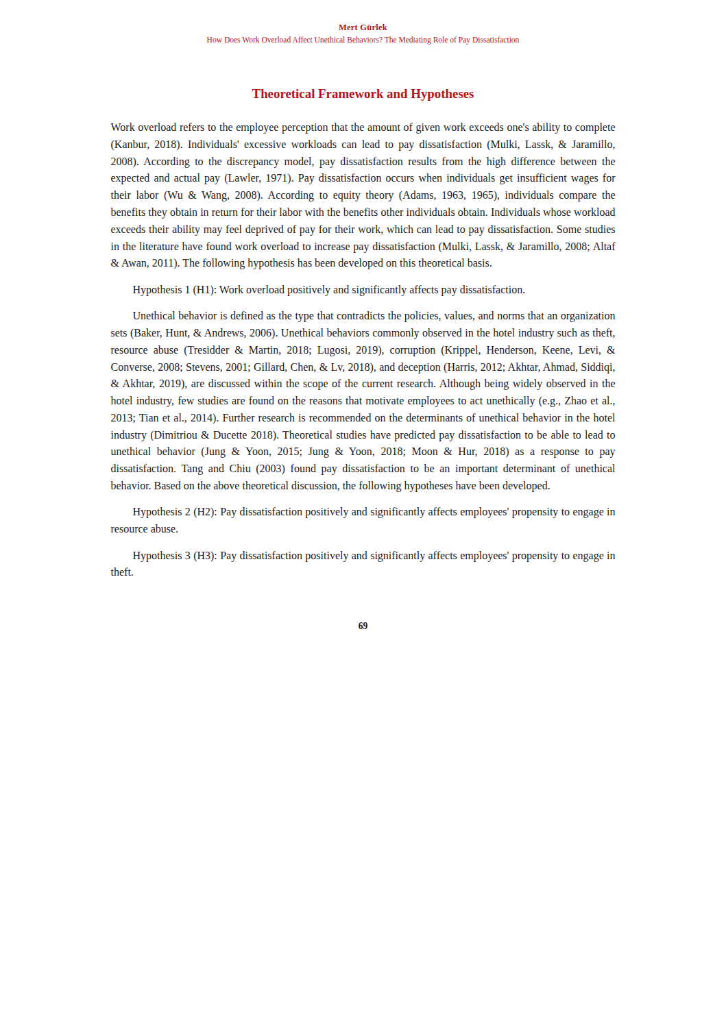Mert Gürlek
How Does Work Overload Affect Unethical Behaviors? The Mediating Role of Pay Dissatisfaction
Theoretical Framework and Hypotheses
Work overload refers to the employee perception that the amount of given work exceeds one's ability to complete (Kanbur, 2018). Individuals' excessive workloads can lead to pay dissatisfaction (Mulki, Lassk, & Jaramillo, 2008). According to the discrepancy model, pay dissatisfaction results from the high difference between the expected and actual pay (Lawler, 1971). Pay dissatisfaction occurs when individuals get insufficient wages for their labor (Wu & Wang, 2008). According to equity theory (Adams, 1963, 1965), individuals compare the benefits they obtain in return for their labor with the benefits other individuals obtain. Individuals whose workload exceeds their ability may feel deprived of pay for their work, which can lead to pay dissatisfaction. Some studies in the literature have found work overload to increase pay dissatisfaction (Mulki, Lassk, & Jaramillo, 2008; Altaf & Awan, 2011). The following hypothesis has been developed on this theoretical basis.
Hypothesis 1 (H1): Work overload positively and significantly affects pay dissatisfaction.
Unethical behavior is defined as the type that contradicts the policies, values, and norms that an organization sets (Baker, Hunt, & Andrews, 2006). Unethical behaviors commonly observed in the hotel industry such as theft, resource abuse (Tresidder & Martin, 2018; Lugosi, 2019), corruption (Krippel, Henderson, Keene, Levi, & Converse, 2008; Stevens, 2001; Gillard, Chen, & Lv, 2018), and deception (Harris, 2012; Akhtar, Ahmad, Siddiqi, & Akhtar, 2019), are discussed within the scope of the current research. Although being widely observed in the hotel industry, few studies are found on the reasons that motivate employees to act unethically (e.g., Zhao et al., 2013; Tian et al., 2014). Further research is recommended on the determinants of unethical behavior in the hotel industry (Dimitriou & Ducette 2018). Theoretical studies have predicted pay dissatisfaction to be able to lead to unethical behavior (Jung & Yoon, 2015; Jung & Yoon, 2018; Moon & Hur, 2018) as a response to pay dissatisfaction. Tang and Chiu (2003) found pay dissatisfaction to be an important determinant of unethical behavior. Based on the above theoretical discussion, the following hypotheses have been developed.
Hypothesis 2 (H2): Pay dissatisfaction positively and significantly affects employees' propensity to engage in resource abuse.
Hypothesis 3 (H3): Pay dissatisfaction positively and significantly affects employees' propensity to engage in theft.
69